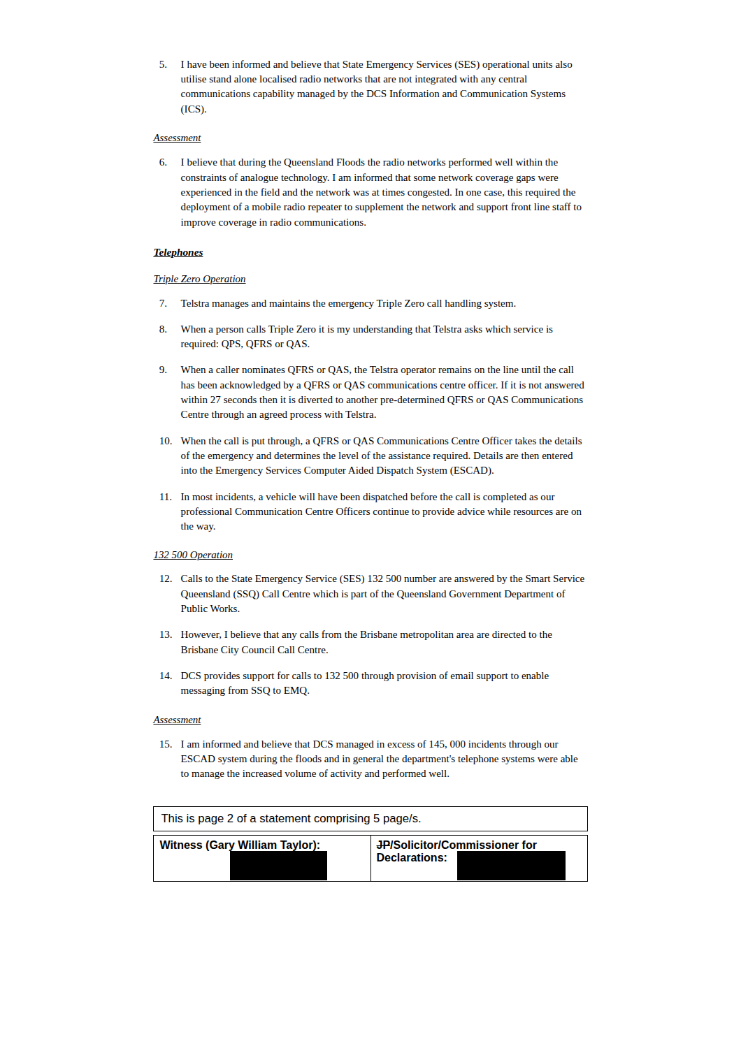5. I have been informed and believe that State Emergency Services (SES) operational units also utilise stand alone localised radio networks that are not integrated with any central communications capability managed by the DCS Information and Communication Systems (ICS).
Assessment
6. I believe that during the Queensland Floods the radio networks performed well within the constraints of analogue technology. I am informed that some network coverage gaps were experienced in the field and the network was at times congested. In one case, this required the deployment of a mobile radio repeater to supplement the network and support front line staff to improve coverage in radio communications.
Telephones
Triple Zero Operation
7. Telstra manages and maintains the emergency Triple Zero call handling system.
8. When a person calls Triple Zero it is my understanding that Telstra asks which service is required: QPS, QFRS or QAS.
9. When a caller nominates QFRS or QAS, the Telstra operator remains on the line until the call has been acknowledged by a QFRS or QAS communications centre officer. If it is not answered within 27 seconds then it is diverted to another pre-determined QFRS or QAS Communications Centre through an agreed process with Telstra.
10. When the call is put through, a QFRS or QAS Communications Centre Officer takes the details of the emergency and determines the level of the assistance required. Details are then entered into the Emergency Services Computer Aided Dispatch System (ESCAD).
11. In most incidents, a vehicle will have been dispatched before the call is completed as our professional Communication Centre Officers continue to provide advice while resources are on the way.
132 500 Operation
12. Calls to the State Emergency Service (SES) 132 500 number are answered by the Smart Service Queensland (SSQ) Call Centre which is part of the Queensland Government Department of Public Works.
13. However, I believe that any calls from the Brisbane metropolitan area are directed to the Brisbane City Council Call Centre.
14. DCS provides support for calls to 132 500 through provision of email support to enable messaging from SSQ to EMQ.
Assessment
15. I am informed and believe that DCS managed in excess of 145, 000 incidents through our ESCAD system during the floods and in general the department's telephone systems were able to manage the increased volume of activity and performed well.
This is page 2 of a statement comprising 5 page/s.
| Witness (Gary William Taylor): | JP /Solicitor/Commissioner for Declarations: |